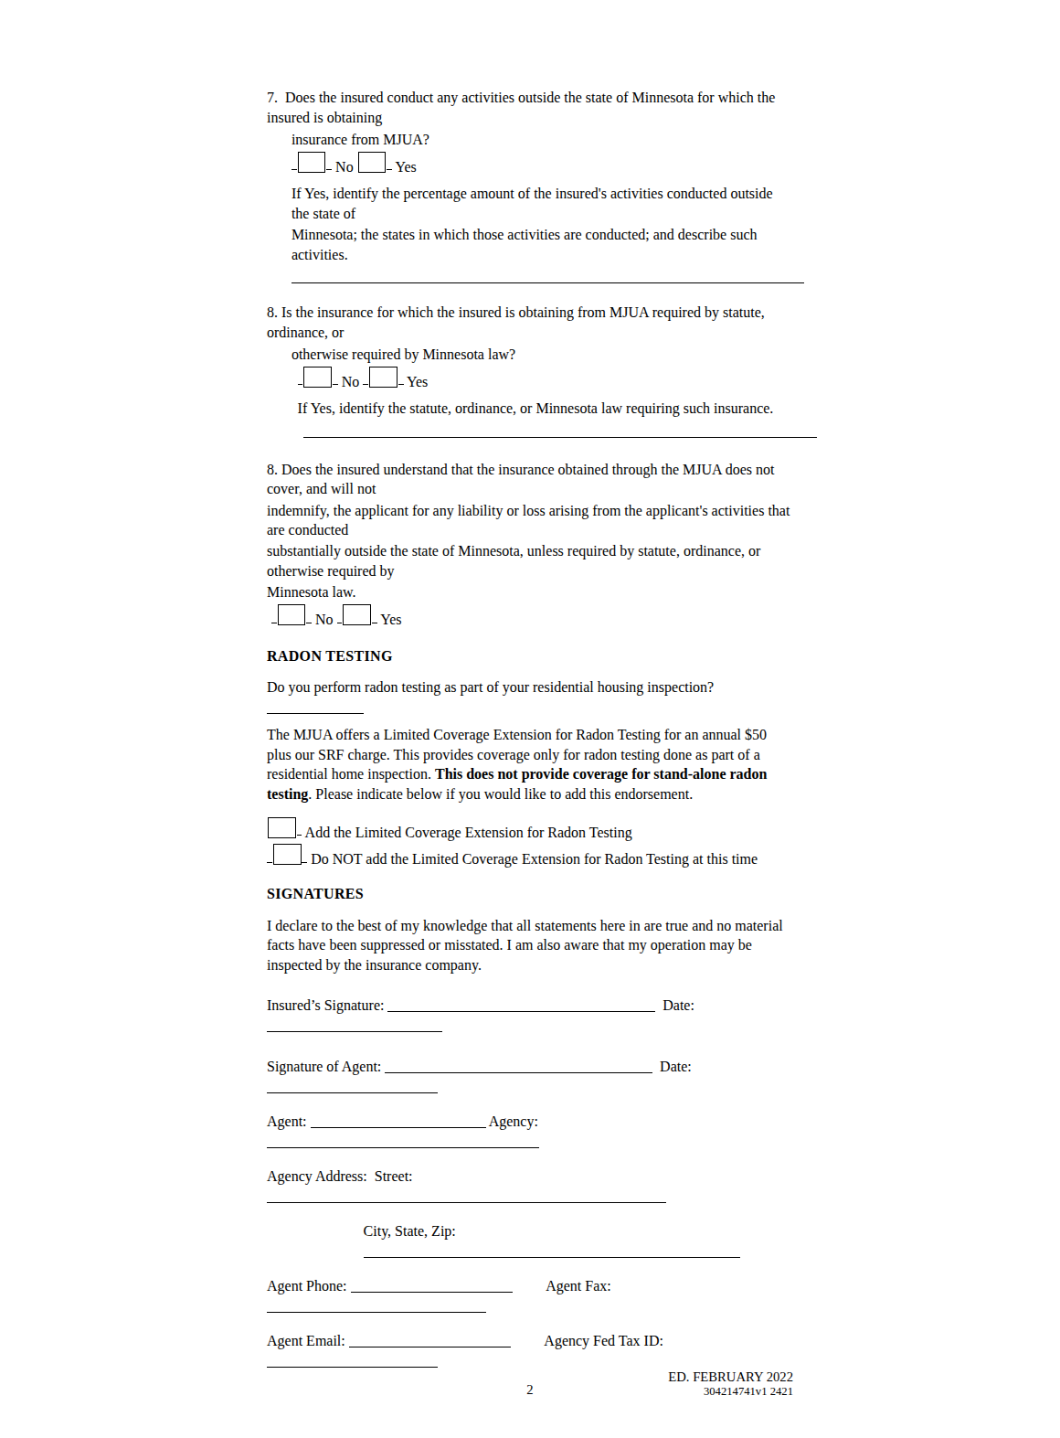7. Does the insured conduct any activities outside the state of Minnesota for which the insured is obtaining
insurance from MJUA?
No Yes
If Yes, identify the percentage amount of the insured's activities conducted outside the state of
Minnesota; the states in which those activities are conducted; and describe such activities.
8. Is the insurance for which the insured is obtaining from MJUA required by statute, ordinance, or
otherwise required by Minnesota law?
No Yes
If Yes, identify the statute, ordinance, or Minnesota law requiring such insurance.
8. Does the insured understand that the insurance obtained through the MJUA does not cover, and will not
indemnify, the applicant for any liability or loss arising from the applicant's activities that are conducted
substantially outside the state of Minnesota, unless required by statute, ordinance, or otherwise required by
Minnesota law.
No Yes
RADON TESTING
Do you perform radon testing as part of your residential housing inspection?
The MJUA offers a Limited Coverage Extension for Radon Testing for an annual $50 plus our SRF charge. This provides coverage only for radon testing done as part of a residential home inspection. This does not provide coverage for stand-alone radon testing. Please indicate below if you would like to add this endorsement.
Add the Limited Coverage Extension for Radon Testing
Do NOT add the Limited Coverage Extension for Radon Testing at this time
SIGNATURES
I declare to the best of my knowledge that all statements here in are true and no material facts have been suppressed or misstated. I am also aware that my operation may be inspected by the insurance company.
Insured’s Signature: Date:
Signature of Agent: Date:
Agent: Agency:
Agency Address: Street:
City, State, Zip:
Agent Phone: Agent Fax:
Agent Email: Agency Fed Tax ID:
2
ED. FEBRUARY 2022
304214741v1 2421